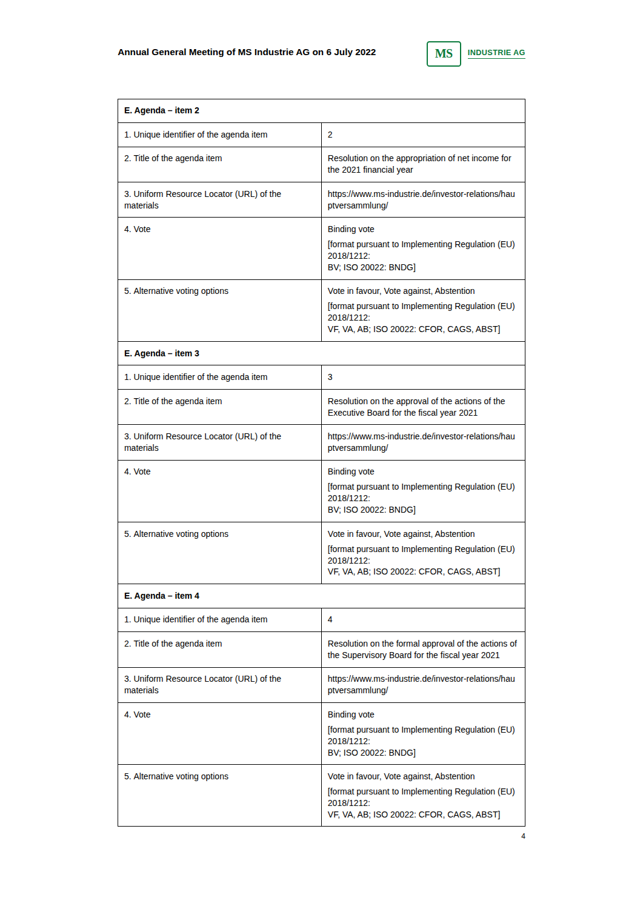Annual General Meeting of MS Industrie AG on 6 July 2022
MS
INDUSTRIE AG
| E. Agenda – item 2 |
| 1. Unique identifier of the agenda item | 2 |
| 2. Title of the agenda item | Resolution on the appropriation of net income for the 2021 financial year |
| 3. Uniform Resource Locator (URL) of the materials | https://www.ms-industrie.de/investor-relations/hauptversammlung/ |
| 4. Vote | Binding vote [format pursuant to Implementing Regulation (EU) 2018/1212: BV; ISO 20022: BNDG] |
| 5. Alternative voting options | Vote in favour, Vote against, Abstention [format pursuant to Implementing Regulation (EU) 2018/1212: VF, VA, AB; ISO 20022: CFOR, CAGS, ABST] |
| E. Agenda – item 3 |
| 1. Unique identifier of the agenda item | 3 |
| 2. Title of the agenda item | Resolution on the approval of the actions of the Executive Board for the fiscal year 2021 |
| 3. Uniform Resource Locator (URL) of the materials | https://www.ms-industrie.de/investor-relations/hauptversammlung/ |
| 4. Vote | Binding vote [format pursuant to Implementing Regulation (EU) 2018/1212: BV; ISO 20022: BNDG] |
| 5. Alternative voting options | Vote in favour, Vote against, Abstention [format pursuant to Implementing Regulation (EU) 2018/1212: VF, VA, AB; ISO 20022: CFOR, CAGS, ABST] |
| E. Agenda – item 4 |
| 1. Unique identifier of the agenda item | 4 |
| 2. Title of the agenda item | Resolution on the formal approval of the actions of the Supervisory Board for the fiscal year 2021 |
| 3. Uniform Resource Locator (URL) of the materials | https://www.ms-industrie.de/investor-relations/hauptversammlung/ |
| 4. Vote | Binding vote [format pursuant to Implementing Regulation (EU) 2018/1212: BV; ISO 20022: BNDG] |
| 5. Alternative voting options | Vote in favour, Vote against, Abstention [format pursuant to Implementing Regulation (EU) 2018/1212: VF, VA, AB; ISO 20022: CFOR, CAGS, ABST] |
4